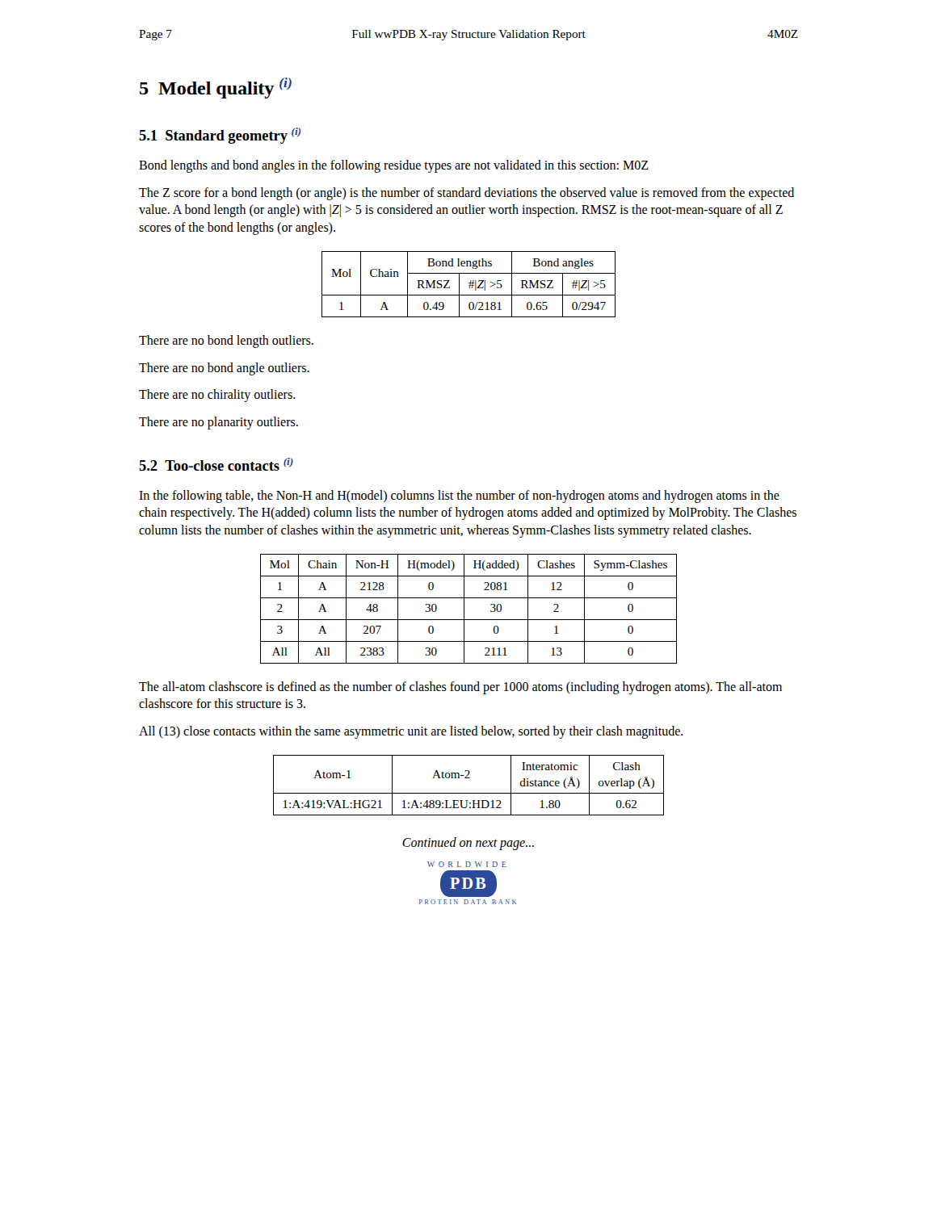Page 7
Full wwPDB X-ray Structure Validation Report
4M0Z
5 Model quality (i)
5.1 Standard geometry (i)
Bond lengths and bond angles in the following residue types are not validated in this section: M0Z
The Z score for a bond length (or angle) is the number of standard deviations the observed value is removed from the expected value. A bond length (or angle) with |Z| > 5 is considered an outlier worth inspection. RMSZ is the root-mean-square of all Z scores of the bond lengths (or angles).
| Mol | Chain | Bond lengths | Bond angles |
| --- | --- | --- | --- |
| RMSZ | #/ Z / >5 | RMSZ | #/ Z / >5 |
| 1 | A | 0.49 | 0/2181 | 0.65 | 0/2947 |
There are no bond length outliers.
There are no bond angle outliers.
There are no chirality outliers.
There are no planarity outliers.
5.2 Too-close contacts (i)
In the following table, the Non-H and H(model) columns list the number of non-hydrogen atoms and hydrogen atoms in the chain respectively. The H(added) column lists the number of hydrogen atoms added and optimized by MolProbity. The Clashes column lists the number of clashes within the asymmetric unit, whereas Symm-Clashes lists symmetry related clashes.
| Mol | Chain | Non-H | H(model) | H(added) | Clashes | Symm-Clashes |
| --- | --- | --- | --- | --- | --- | --- |
| 1 | A | 2128 | 0 | 2081 | 12 | 0 |
| 2 | A | 48 | 30 | 30 | 2 | 0 |
| 3 | A | 207 | 0 | 0 | 1 | 0 |
| All | All | 2383 | 30 | 2111 | 13 | 0 |
The all-atom clashscore is defined as the number of clashes found per 1000 atoms (including hydrogen atoms). The all-atom clashscore for this structure is 3.
All (13) close contacts within the same asymmetric unit are listed below, sorted by their clash magnitude.
| Atom-1 | Atom-2 | Interatomic distance (Å) | Clash overlap (Å) |
| --- | --- | --- | --- |
| 1:A:419:VAL:HG21 | 1:A:489:LEU:HD12 | 1.80 | 0.62 |
Continued on next page...
WORLDWIDE
PDB
PROTEIN DATA BANK